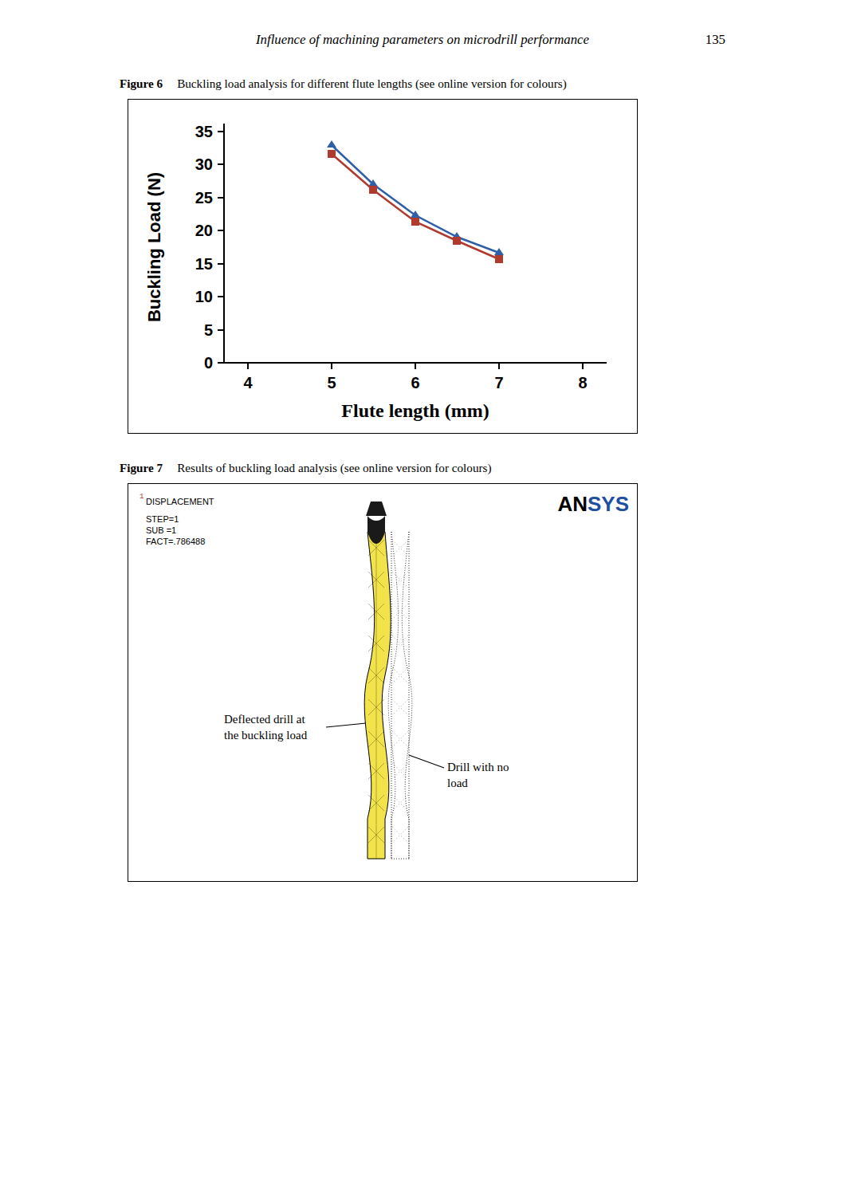Influence of machining parameters on microdrill performance 135
Figure 6 Buckling load analysis for different flute lengths (see online version for colours)
35 30 25 20 15 10 5 0 4 5 6 7 8 Buckling Load (N) Flute length (mm)
Figure 7 Results of buckling load analysis (see online version for colours)
ANSYS 1 DISPLACEMENT STEP=1 SUB =1 FACT=.786488 Deflected drill at the buckling load Drill with no load